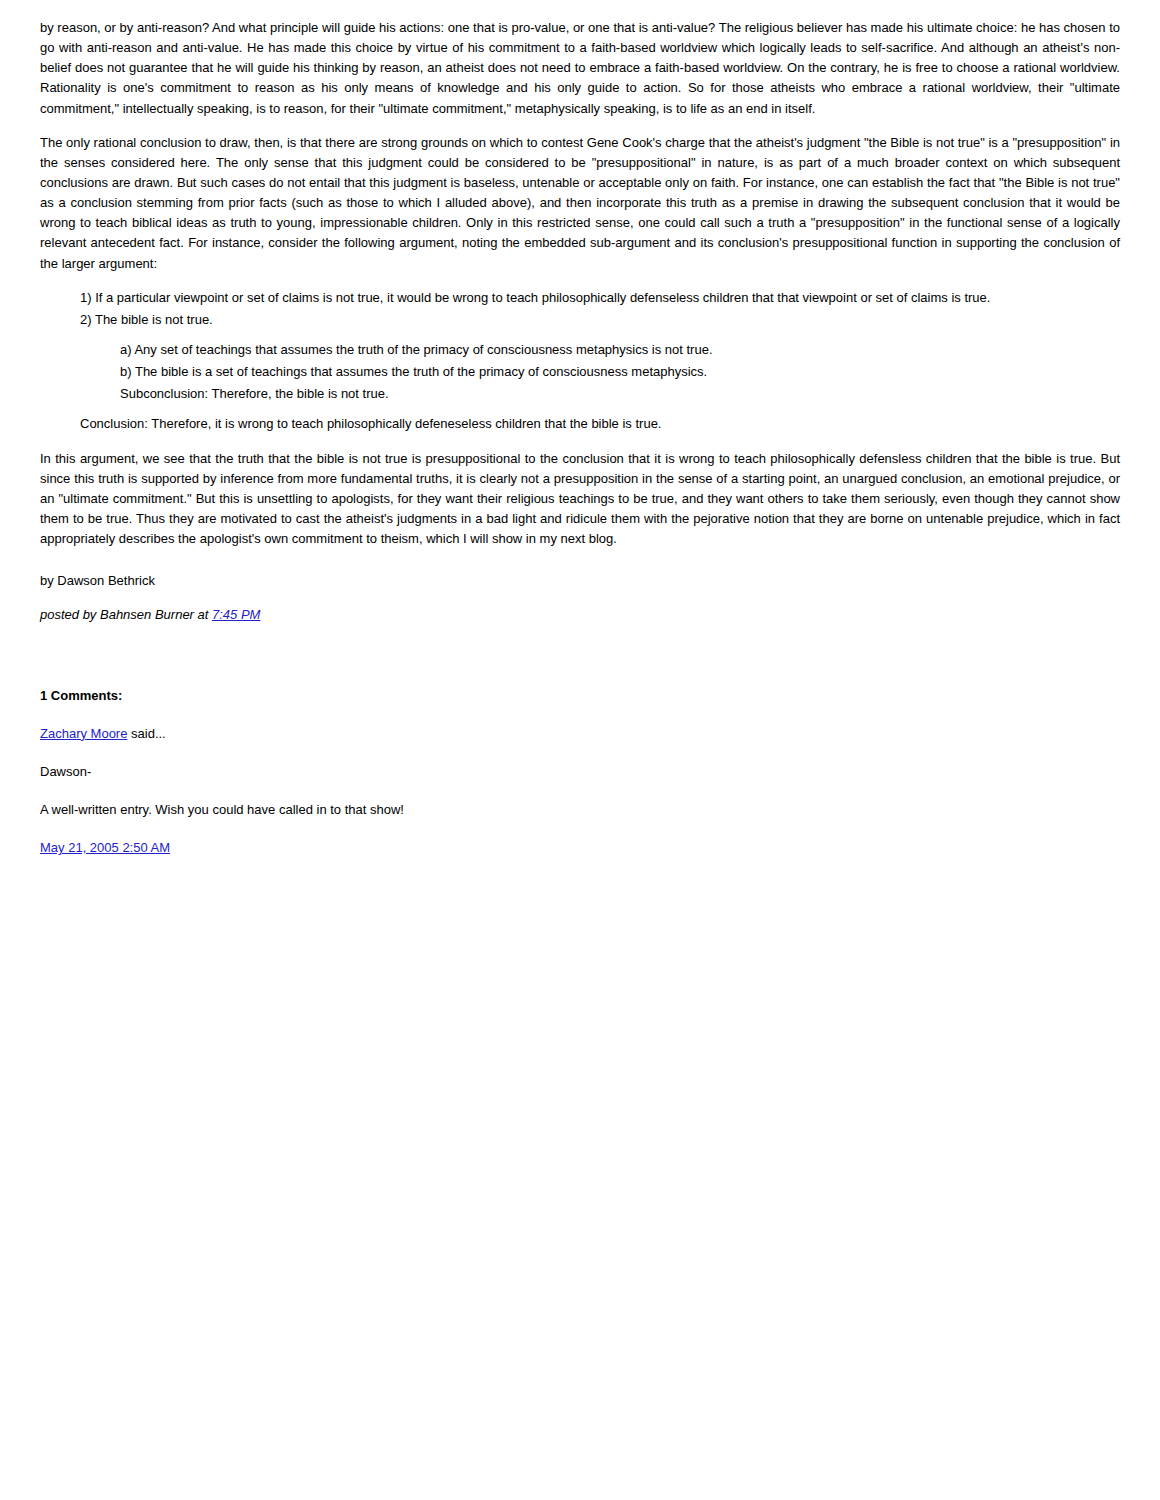by reason, or by anti-reason? And what principle will guide his actions: one that is pro-value, or one that is anti-value? The religious believer has made his ultimate choice: he has chosen to go with anti-reason and anti-value. He has made this choice by virtue of his commitment to a faith-based worldview which logically leads to self-sacrifice. And although an atheist's non-belief does not guarantee that he will guide his thinking by reason, an atheist does not need to embrace a faith-based worldview. On the contrary, he is free to choose a rational worldview. Rationality is one's commitment to reason as his only means of knowledge and his only guide to action. So for those atheists who embrace a rational worldview, their "ultimate commitment," intellectually speaking, is to reason, for their "ultimate commitment," metaphysically speaking, is to life as an end in itself.
The only rational conclusion to draw, then, is that there are strong grounds on which to contest Gene Cook's charge that the atheist's judgment "the Bible is not true" is a "presupposition" in the senses considered here. The only sense that this judgment could be considered to be "presuppositional" in nature, is as part of a much broader context on which subsequent conclusions are drawn. But such cases do not entail that this judgment is baseless, untenable or acceptable only on faith. For instance, one can establish the fact that "the Bible is not true" as a conclusion stemming from prior facts (such as those to which I alluded above), and then incorporate this truth as a premise in drawing the subsequent conclusion that it would be wrong to teach biblical ideas as truth to young, impressionable children. Only in this restricted sense, one could call such a truth a "presupposition" in the functional sense of a logically relevant antecedent fact. For instance, consider the following argument, noting the embedded sub-argument and its conclusion's presuppositional function in supporting the conclusion of the larger argument:
1) If a particular viewpoint or set of claims is not true, it would be wrong to teach philosophically defenseless children that that viewpoint or set of claims is true.
2) The bible is not true.
a) Any set of teachings that assumes the truth of the primacy of consciousness metaphysics is not true.
b) The bible is a set of teachings that assumes the truth of the primacy of consciousness metaphysics.
Subconclusion: Therefore, the bible is not true.
Conclusion: Therefore, it is wrong to teach philosophically defeneseless children that the bible is true.
In this argument, we see that the truth that the bible is not true is presuppositional to the conclusion that it is wrong to teach philosophically defensless children that the bible is true. But since this truth is supported by inference from more fundamental truths, it is clearly not a presupposition in the sense of a starting point, an unargued conclusion, an emotional prejudice, or an "ultimate commitment." But this is unsettling to apologists, for they want their religious teachings to be true, and they want others to take them seriously, even though they cannot show them to be true. Thus they are motivated to cast the atheist's judgments in a bad light and ridicule them with the pejorative notion that they are borne on untenable prejudice, which in fact appropriately describes the apologist's own commitment to theism, which I will show in my next blog.
by Dawson Bethrick
posted by Bahnsen Burner at 7:45 PM
1 Comments:
Zachary Moore said...
Dawson-
A well-written entry. Wish you could have called in to that show!
May 21, 2005 2:50 AM